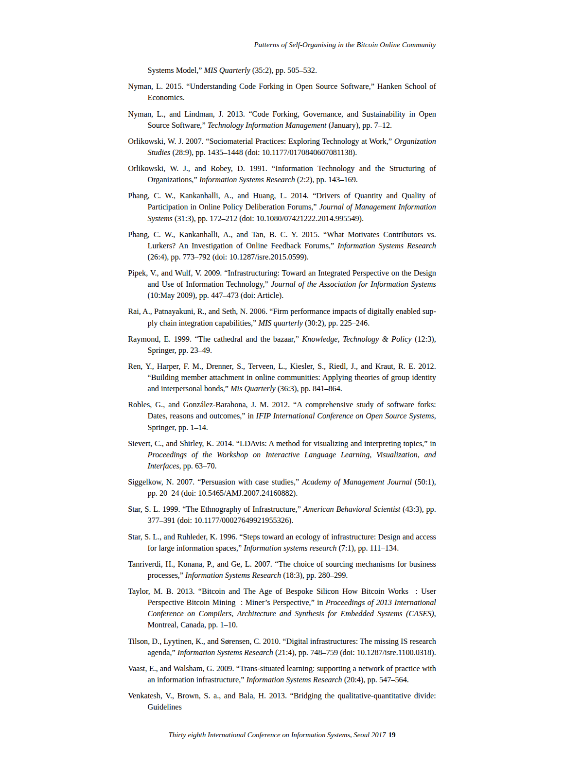Patterns of Self-Organising in the Bitcoin Online Community
Systems Model,” MIS Quarterly (35:2), pp. 505–532.
Nyman, L. 2015. “Understanding Code Forking in Open Source Software,” Hanken School of Economics.
Nyman, L., and Lindman, J. 2013. “Code Forking, Governance, and Sustainability in Open Source Software,” Technology Information Management (January), pp. 7–12.
Orlikowski, W. J. 2007. “Sociomaterial Practices: Exploring Technology at Work,” Organization Studies (28:9), pp. 1435–1448 (doi: 10.1177/0170840607081138).
Orlikowski, W. J., and Robey, D. 1991. “Information Technology and the Structuring of Organizations,” Information Systems Research (2:2), pp. 143–169.
Phang, C. W., Kankanhalli, A., and Huang, L. 2014. “Drivers of Quantity and Quality of Participation in Online Policy Deliberation Forums,” Journal of Management Information Systems (31:3), pp. 172–212 (doi: 10.1080/07421222.2014.995549).
Phang, C. W., Kankanhalli, A., and Tan, B. C. Y. 2015. “What Motivates Contributors vs. Lurkers? An Investigation of Online Feedback Forums,” Information Systems Research (26:4), pp. 773–792 (doi: 10.1287/isre.2015.0599).
Pipek, V., and Wulf, V. 2009. “Infrastructuring: Toward an Integrated Perspective on the Design and Use of Information Technology,” Journal of the Association for Information Systems (10:May 2009), pp. 447–473 (doi: Article).
Rai, A., Patnayakuni, R., and Seth, N. 2006. “Firm performance impacts of digitally enabled supply chain integration capabilities,” MIS quarterly (30:2), pp. 225–246.
Raymond, E. 1999. “The cathedral and the bazaar,” Knowledge, Technology & Policy (12:3), Springer, pp. 23–49.
Ren, Y., Harper, F. M., Drenner, S., Terveen, L., Kiesler, S., Riedl, J., and Kraut, R. E. 2012. “Building member attachment in online communities: Applying theories of group identity and interpersonal bonds,” Mis Quarterly (36:3), pp. 841–864.
Robles, G., and González-Barahona, J. M. 2012. “A comprehensive study of software forks: Dates, reasons and outcomes,” in IFIP International Conference on Open Source Systems, Springer, pp. 1–14.
Sievert, C., and Shirley, K. 2014. “LDAvis: A method for visualizing and interpreting topics,” in Proceedings of the Workshop on Interactive Language Learning, Visualization, and Interfaces, pp. 63–70.
Siggelkow, N. 2007. “Persuasion with case studies,” Academy of Management Journal (50:1), pp. 20–24 (doi: 10.5465/AMJ.2007.24160882).
Star, S. L. 1999. “The Ethnography of Infrastructure,” American Behavioral Scientist (43:3), pp. 377–391 (doi: 10.1177/00027649921955326).
Star, S. L., and Ruhleder, K. 1996. “Steps toward an ecology of infrastructure: Design and access for large information spaces,” Information systems research (7:1), pp. 111–134.
Tanriverdi, H., Konana, P., and Ge, L. 2007. “The choice of sourcing mechanisms for business processes,” Information Systems Research (18:3), pp. 280–299.
Taylor, M. B. 2013. “Bitcoin and The Age of Bespoke Silicon How Bitcoin Works : User Perspective Bitcoin Mining : Miner’s Perspective,” in Proceedings of 2013 International Conference on Compilers, Architecture and Synthesis for Embedded Systems (CASES), Montreal, Canada, pp. 1–10.
Tilson, D., Lyytinen, K., and Sørensen, C. 2010. “Digital infrastructures: The missing IS research agenda,” Information Systems Research (21:4), pp. 748–759 (doi: 10.1287/isre.1100.0318).
Vaast, E., and Walsham, G. 2009. “Trans-situated learning: supporting a network of practice with an information infrastructure,” Information Systems Research (20:4), pp. 547–564.
Venkatesh, V., Brown, S. a., and Bala, H. 2013. “Bridging the qualitative-quantitative divide: Guidelines
Thirty eighth International Conference on Information Systems, Seoul 201719